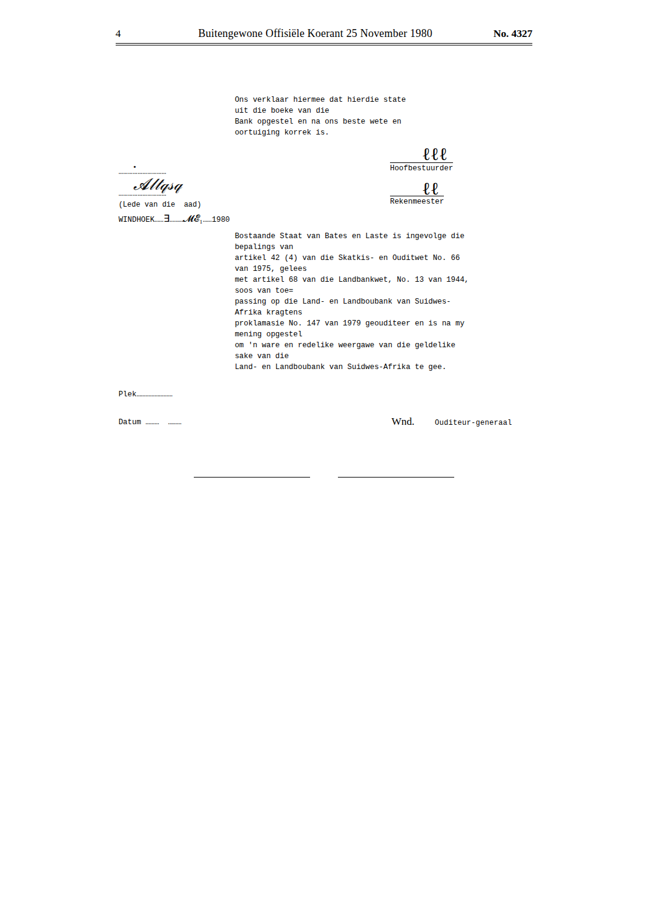4
Buitengewone Offisiële Koerant 25 November 1980
No. 4327
Ons verklaar hiermee dat hierdie state uit die boeke van die
Bank opgestel en na ons beste wete en oortuiging korrek is.
.
…………………………
𝓐𝓁𝓉𝓆𝓈𝓆
…………………………
(Lede van die aad)
WINDHOEK……∃………𝓜𝓔₁……1980
ℓℓℓ
Hoofbestuurder
ℓℓ
Rekenmeester
Bostaande Staat van Bates en Laste is ingevolge die bepalings van
artikel 42 (4) van die Skatkis- en Ouditwet No. 66 van 1975, gelees
met artikel 68 van die Landbankwet, No. 13 van 1944, soos van toe=
passing op die Land- en Landboubank van Suidwes-Afrika kragtens
proklamasie No. 147 van 1979 geouditeer en is na my mening opgestel
om 'n ware en redelike weergawe van die geldelike sake van die
Land- en Landboubank van Suidwes-Afrika te gee.
Plek……………………
Datum ……… ………
Wnd. Ouditeur-generaal